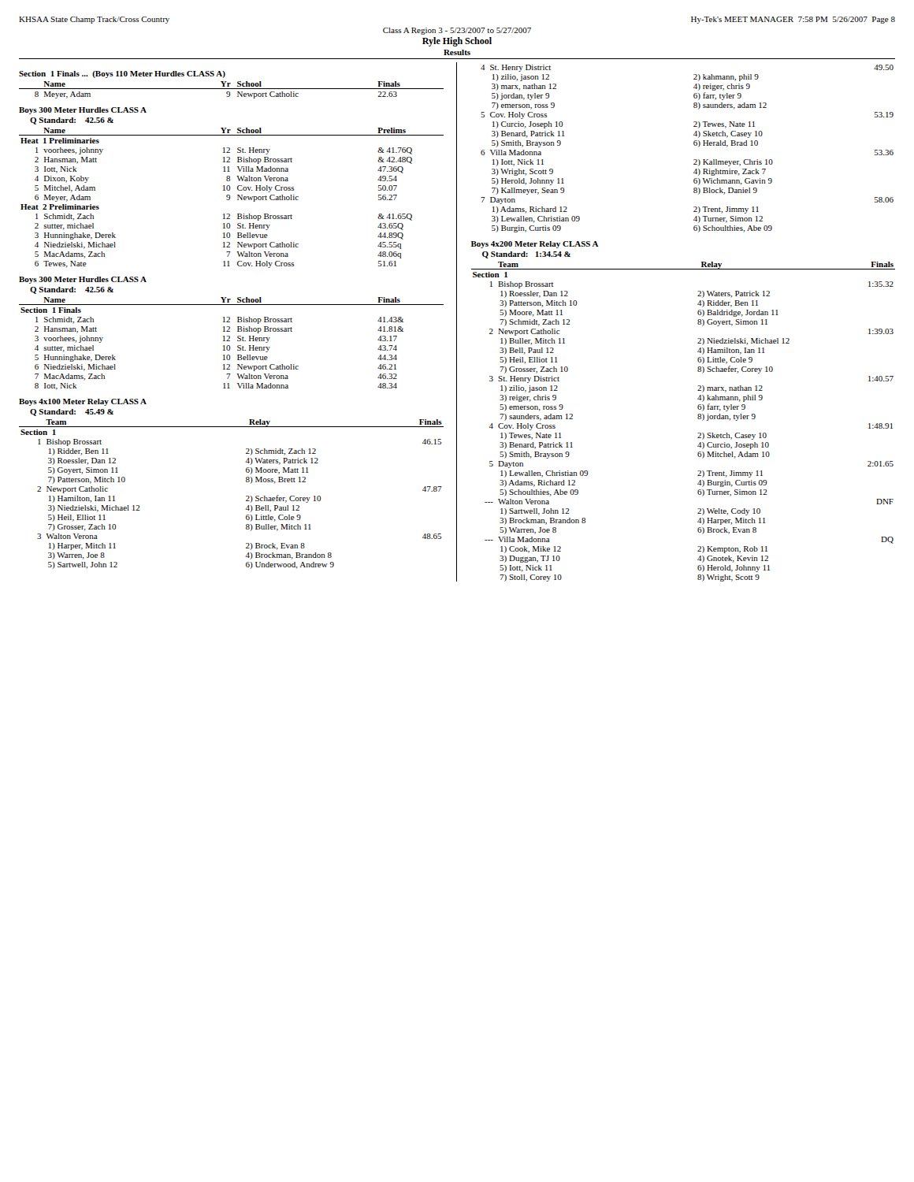KHSAA State Champ Track/Cross Country
Hy-Tek's MEET MANAGER 7:58 PM 5/26/2007 Page 8
Class A Region 3 - 5/23/2007 to 5/27/2007
Ryle High School
Results
Section 1 Finals ... (Boys 110 Meter Hurdles CLASS A)
| | Name | Yr | School | Finals |
| --- | --- | --- | --- | --- |
| 8 | Meyer, Adam | 9 | Newport Catholic | 22.63 |
Boys 300 Meter Hurdles CLASS A
Q Standard: 42.56 &
| | Name | Yr | School | Prelims |
| --- | --- | --- | --- | --- |
| Heat 1 Preliminaries |
| 1 | voorhees, johnny | 12 | St. Henry | & 41.76Q |
| 2 | Hansman, Matt | 12 | Bishop Brossart | & 42.48Q |
| 3 | Iott, Nick | 11 | Villa Madonna | 47.36Q |
| 4 | Dixon, Koby | 8 | Walton Verona | 49.54 |
| 5 | Mitchel, Adam | 10 | Cov. Holy Cross | 50.07 |
| 6 | Meyer, Adam | 9 | Newport Catholic | 56.27 |
| Heat 2 Preliminaries |
| 1 | Schmidt, Zach | 12 | Bishop Brossart | & 41.65Q |
| 2 | sutter, michael | 10 | St. Henry | 43.65Q |
| 3 | Hunninghake, Derek | 10 | Bellevue | 44.89Q |
| 4 | Niedzielski, Michael | 12 | Newport Catholic | 45.55q |
| 5 | MacAdams, Zach | 7 | Walton Verona | 48.06q |
| 6 | Tewes, Nate | 11 | Cov. Holy Cross | 51.61 |
Boys 300 Meter Hurdles CLASS A
Q Standard: 42.56 &
| | Name | Yr | School | Finals |
| --- | --- | --- | --- | --- |
| Section 1 Finals |
| 1 | Schmidt, Zach | 12 | Bishop Brossart | 41.43& |
| 2 | Hansman, Matt | 12 | Bishop Brossart | 41.81& |
| 3 | voorhees, johnny | 12 | St. Henry | 43.17 |
| 4 | sutter, michael | 10 | St. Henry | 43.74 |
| 5 | Hunninghake, Derek | 10 | Bellevue | 44.34 |
| 6 | Niedzielski, Michael | 12 | Newport Catholic | 46.21 |
| 7 | MacAdams, Zach | 7 | Walton Verona | 46.32 |
| 8 | Iott, Nick | 11 | Villa Madonna | 48.34 |
Boys 4x100 Meter Relay CLASS A
Q Standard: 45.49 &
| | Team | Relay | Finals |
| --- | --- | --- | --- |
| Section 1 |
| 1 | Bishop Brossart | 46.15 |
| | / 1) Ridder, Ben 11 / 2) Schmidt, Zach 12 / / 3) Roessler, Dan 12 / 4) Waters, Patrick 12 / / 5) Goyert, Simon 11 / 6) Moore, Matt 11 / / 7) Patterson, Mitch 10 / 8) Moss, Brett 12 / |
| 2 | Newport Catholic | 47.87 |
| | / 1) Hamilton, Ian 11 / 2) Schaefer, Corey 10 / / 3) Niedzielski, Michael 12 / 4) Bell, Paul 12 / / 5) Heil, Elliot 11 / 6) Little, Cole 9 / / 7) Grosser, Zach 10 / 8) Buller, Mitch 11 / |
| 3 | Walton Verona | 48.65 |
| | / 1) Harper, Mitch 11 / 2) Brock, Evan 8 / / 3) Warren, Joe 8 / 4) Brockman, Brandon 8 / / 5) Sartwell, John 12 / 6) Underwood, Andrew 9 / |
| 4 | St. Henry District | 49.50 |
| | / 1) zilio, jason 12 / 2) kahmann, phil 9 / / 3) marx, nathan 12 / 4) reiger, chris 9 / / 5) jordan, tyler 9 / 6) farr, tyler 9 / / 7) emerson, ross 9 / 8) saunders, adam 12 / |
| 5 | Cov. Holy Cross | 53.19 |
| | / 1) Curcio, Joseph 10 / 2) Tewes, Nate 11 / / 3) Benard, Patrick 11 / 4) Sketch, Casey 10 / / 5) Smith, Brayson 9 / 6) Herald, Brad 10 / |
| 6 | Villa Madonna | 53.36 |
| | / 1) Iott, Nick 11 / 2) Kallmeyer, Chris 10 / / 3) Wright, Scott 9 / 4) Rightmire, Zack 7 / / 5) Herold, Johnny 11 / 6) Wichmann, Gavin 9 / / 7) Kallmeyer, Sean 9 / 8) Block, Daniel 9 / |
| 7 | Dayton | 58.06 |
| | / 1) Adams, Richard 12 / 2) Trent, Jimmy 11 / / 3) Lewallen, Christian 09 / 4) Turner, Simon 12 / / 5) Burgin, Curtis 09 / 6) Schoulthies, Abe 09 / |
Boys 4x200 Meter Relay CLASS A
Q Standard: 1:34.54 &
| | Team | Relay | Finals |
| --- | --- | --- | --- |
| Section 1 |
| 1 | Bishop Brossart | 1:35.32 |
| | / 1) Roessler, Dan 12 / 2) Waters, Patrick 12 / / 3) Patterson, Mitch 10 / 4) Ridder, Ben 11 / / 5) Moore, Matt 11 / 6) Baldridge, Jordan 11 / / 7) Schmidt, Zach 12 / 8) Goyert, Simon 11 / |
| 2 | Newport Catholic | 1:39.03 |
| | / 1) Buller, Mitch 11 / 2) Niedzielski, Michael 12 / / 3) Bell, Paul 12 / 4) Hamilton, Ian 11 / / 5) Heil, Elliot 11 / 6) Little, Cole 9 / / 7) Grosser, Zach 10 / 8) Schaefer, Corey 10 / |
| 3 | St. Henry District | 1:40.57 |
| | / 1) zilio, jason 12 / 2) marx, nathan 12 / / 3) reiger, chris 9 / 4) kahmann, phil 9 / / 5) emerson, ross 9 / 6) farr, tyler 9 / / 7) saunders, adam 12 / 8) jordan, tyler 9 / |
| 4 | Cov. Holy Cross | 1:48.91 |
| | / 1) Tewes, Nate 11 / 2) Sketch, Casey 10 / / 3) Benard, Patrick 11 / 4) Curcio, Joseph 10 / / 5) Smith, Brayson 9 / 6) Mitchel, Adam 10 / |
| 5 | Dayton | 2:01.65 |
| | / 1) Lewallen, Christian 09 / 2) Trent, Jimmy 11 / / 3) Adams, Richard 12 / 4) Burgin, Curtis 09 / / 5) Schoulthies, Abe 09 / 6) Turner, Simon 12 / |
| --- | Walton Verona | DNF |
| | / 1) Sartwell, John 12 / 2) Welte, Cody 10 / / 3) Brockman, Brandon 8 / 4) Harper, Mitch 11 / / 5) Warren, Joe 8 / 6) Brock, Evan 8 / |
| --- | Villa Madonna | DQ |
| | / 1) Cook, Mike 12 / 2) Kempton, Rob 11 / / 3) Duggan, TJ 10 / 4) Gnotek, Kevin 12 / / 5) Iott, Nick 11 / 6) Herold, Johnny 11 / / 7) Stoll, Corey 10 / 8) Wright, Scott 9 / |